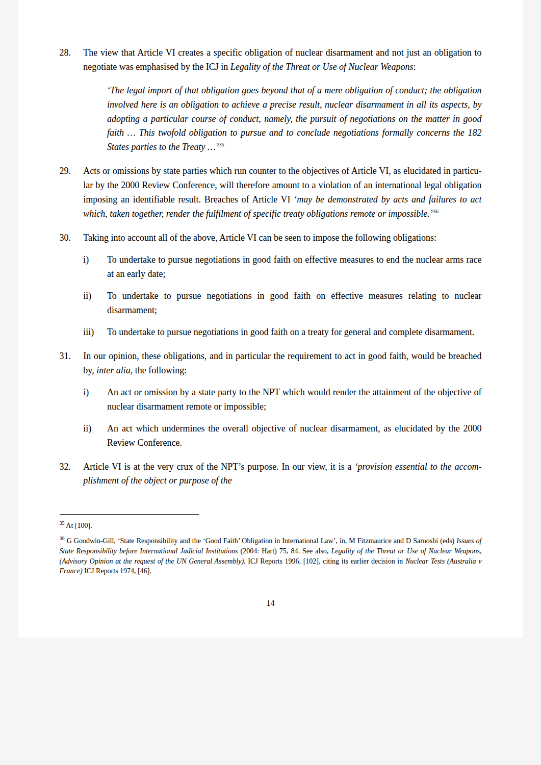The view that Article VI creates a specific obligation of nuclear disarmament and not just an obligation to negotiate was emphasised by the ICJ in Legality of the Threat or Use of Nuclear Weapons:
‘The legal import of that obligation goes beyond that of a mere obligation of conduct; the obligation involved here is an obligation to achieve a precise result, nuclear disarmament in all its aspects, by adopting a particular course of conduct, namely, the pursuit of negotiations on the matter in good faith … This twofold obligation to pursue and to conclude negotiations formally concerns the 182 States parties to the Treaty …’35
Acts or omissions by state parties which run counter to the objectives of Article VI, as elucidated in particular by the 2000 Review Conference, will therefore amount to a violation of an international legal obligation imposing an identifiable result. Breaches of Article VI ‘may be demonstrated by acts and failures to act which, taken together, render the fulfilment of specific treaty obligations remote or impossible.’36
Taking into account all of the above, Article VI can be seen to impose the following obligations:
To undertake to pursue negotiations in good faith on effective measures to end the nuclear arms race at an early date;
To undertake to pursue negotiations in good faith on effective measures relating to nuclear disarmament;
To undertake to pursue negotiations in good faith on a treaty for general and complete disarmament.
In our opinion, these obligations, and in particular the requirement to act in good faith, would be breached by, inter alia, the following:
An act or omission by a state party to the NPT which would render the attainment of the objective of nuclear disarmament remote or impossible;
An act which undermines the overall objective of nuclear disarmament, as elucidated by the 2000 Review Conference.
Article VI is at the very crux of the NPT’s purpose. In our view, it is a ‘provision essential to the accomplishment of the object or purpose of the
35 At [100].
36 G Goodwin-Gill, ‘State Responsibility and the ‘Good Faith’ Obligation in International Law’, in, M Fitzmaurice and D Sarooshi (eds) Issues of State Responsibility before International Judicial Institutions (2004: Hart) 75, 84. See also, Legality of the Threat or Use of Nuclear Weapons, (Advisory Opinion at the request of the UN General Assembly), ICJ Reports 1996, [102], citing its earlier decision in Nuclear Tests (Australia v France) ICJ Reports 1974, [46].
14